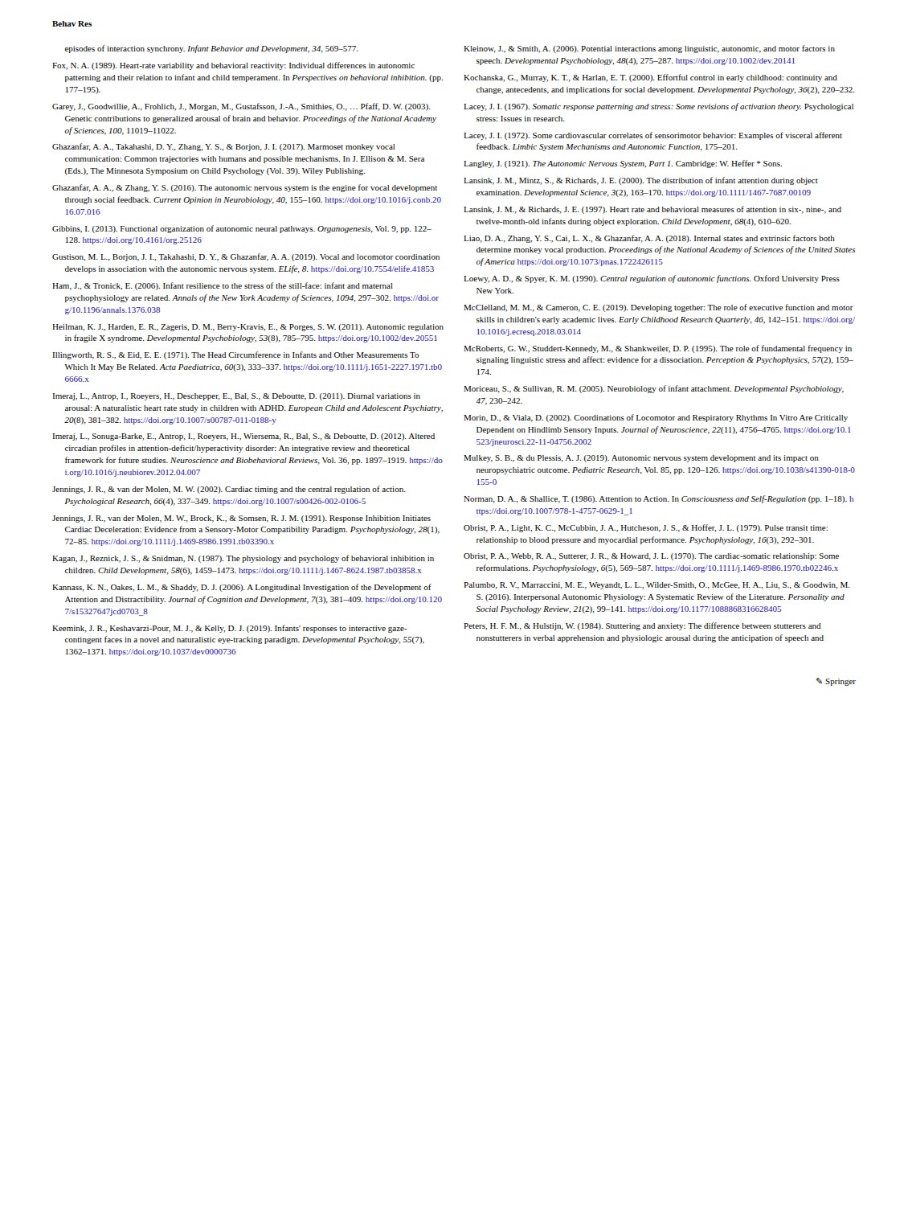Behav Res
episodes of interaction synchrony. Infant Behavior and Development, 34, 569–577.
Fox, N. A. (1989). Heart-rate variability and behavioral reactivity: Individual differences in autonomic patterning and their relation to infant and child temperament. In Perspectives on behavioral inhibition. (pp. 177–195).
Garey, J., Goodwillie, A., Frohlich, J., Morgan, M., Gustafsson, J.-A., Smithies, O., … Pfaff, D. W. (2003). Genetic contributions to generalized arousal of brain and behavior. Proceedings of the National Academy of Sciences, 100, 11019–11022.
Ghazanfar, A. A., Takahashi, D. Y., Zhang, Y. S., & Borjon, J. I. (2017). Marmoset monkey vocal communication: Common trajectories with humans and possible mechanisms. In J. Ellison & M. Sera (Eds.), The Minnesota Symposium on Child Psychology (Vol. 39). Wiley Publishing.
Ghazanfar, A. A., & Zhang, Y. S. (2016). The autonomic nervous system is the engine for vocal development through social feedback. Current Opinion in Neurobiology, 40, 155–160. https://doi.org/10.1016/j.conb.2016.07.016
Gibbins, I. (2013). Functional organization of autonomic neural pathways. Organogenesis, Vol. 9, pp. 122–128. https://doi.org/10.4161/org.25126
Gustison, M. L., Borjon, J. I., Takahashi, D. Y., & Ghazanfar, A. A. (2019). Vocal and locomotor coordination develops in association with the autonomic nervous system. ELife, 8. https://doi.org/10.7554/elife.41853
Ham, J., & Tronick, E. (2006). Infant resilience to the stress of the still-face: infant and maternal psychophysiology are related. Annals of the New York Academy of Sciences, 1094, 297–302. https://doi.org/10.1196/annals.1376.038
Heilman, K. J., Harden, E. R., Zageris, D. M., Berry-Kravis, E., & Porges, S. W. (2011). Autonomic regulation in fragile X syndrome. Developmental Psychobiology, 53(8), 785–795. https://doi.org/10.1002/dev.20551
Illingworth, R. S., & Eid, E. E. (1971). The Head Circumference in Infants and Other Measurements To Which It May Be Related. Acta Paediatrica, 60(3), 333–337. https://doi.org/10.1111/j.1651-2227.1971.tb06666.x
Imeraj, L., Antrop, I., Roeyers, H., Deschepper, E., Bal, S., & Deboutte, D. (2011). Diurnal variations in arousal: A naturalistic heart rate study in children with ADHD. European Child and Adolescent Psychiatry, 20(8), 381–382. https://doi.org/10.1007/s00787-011-0188-y
Imeraj, L., Sonuga-Barke, E., Antrop, I., Roeyers, H., Wiersema, R., Bal, S., & Deboutte, D. (2012). Altered circadian profiles in attention-deficit/hyperactivity disorder: An integrative review and theoretical framework for future studies. Neuroscience and Biobehavioral Reviews, Vol. 36, pp. 1897–1919. https://doi.org/10.1016/j.neubiorev.2012.04.007
Jennings, J. R., & van der Molen, M. W. (2002). Cardiac timing and the central regulation of action. Psychological Research, 66(4), 337–349. https://doi.org/10.1007/s00426-002-0106-5
Jennings, J. R., van der Molen, M. W., Brock, K., & Somsen, R. J. M. (1991). Response Inhibition Initiates Cardiac Deceleration: Evidence from a Sensory-Motor Compatibility Paradigm. Psychophysiology, 28(1), 72–85. https://doi.org/10.1111/j.1469-8986.1991.tb03390.x
Kagan, J., Reznick, J. S., & Snidman, N. (1987). The physiology and psychology of behavioral inhibition in children. Child Development, 58(6), 1459–1473. https://doi.org/10.1111/j.1467-8624.1987.tb03858.x
Kannass, K. N., Oakes, L. M., & Shaddy, D. J. (2006). A Longitudinal Investigation of the Development of Attention and Distractibility. Journal of Cognition and Development, 7(3), 381–409. https://doi.org/10.1207/s15327647jcd0703_8
Keemink, J. R., Keshavarzi-Pour, M. J., & Kelly, D. J. (2019). Infants' responses to interactive gaze-contingent faces in a novel and naturalistic eye-tracking paradigm. Developmental Psychology, 55(7), 1362–1371. https://doi.org/10.1037/dev0000736
Kleinow, J., & Smith, A. (2006). Potential interactions among linguistic, autonomic, and motor factors in speech. Developmental Psychobiology, 48(4), 275–287. https://doi.org/10.1002/dev.20141
Kochanska, G., Murray, K. T., & Harlan, E. T. (2000). Effortful control in early childhood: continuity and change, antecedents, and implications for social development. Developmental Psychology, 36(2), 220–232.
Lacey, J. I. (1967). Somatic response patterning and stress: Some revisions of activation theory. Psychological stress: Issues in research.
Lacey, J. I. (1972). Some cardiovascular correlates of sensorimotor behavior: Examples of visceral afferent feedback. Limbic System Mechanisms and Autonomic Function, 175–201.
Langley, J. (1921). The Autonomic Nervous System, Part 1. Cambridge: W. Heffer * Sons.
Lansink, J. M., Mintz, S., & Richards, J. E. (2000). The distribution of infant attention during object examination. Developmental Science, 3(2), 163–170. https://doi.org/10.1111/1467-7687.00109
Lansink, J. M., & Richards, J. E. (1997). Heart rate and behavioral measures of attention in six-, nine-, and twelve-month-old infants during object exploration. Child Development, 68(4), 610–620.
Liao, D. A., Zhang, Y. S., Cai, L. X., & Ghazanfar, A. A. (2018). Internal states and extrinsic factors both determine monkey vocal production. Proceedings of the National Academy of Sciences of the United States of America https://doi.org/10.1073/pnas.1722426115
Loewy, A. D., & Spyer, K. M. (1990). Central regulation of autonomic functions. Oxford University Press New York.
McClelland, M. M., & Cameron, C. E. (2019). Developing together: The role of executive function and motor skills in children's early academic lives. Early Childhood Research Quarterly, 46, 142–151. https://doi.org/10.1016/j.ecresq.2018.03.014
McRoberts, G. W., Studdert-Kennedy, M., & Shankweiler, D. P. (1995). The role of fundamental frequency in signaling linguistic stress and affect: evidence for a dissociation. Perception & Psychophysics, 57(2), 159–174.
Moriceau, S., & Sullivan, R. M. (2005). Neurobiology of infant attachment. Developmental Psychobiology, 47, 230–242.
Morin, D., & Viala, D. (2002). Coordinations of Locomotor and Respiratory Rhythms In Vitro Are Critically Dependent on Hindlimb Sensory Inputs. Journal of Neuroscience, 22(11), 4756–4765. https://doi.org/10.1523/jneurosci.22-11-04756.2002
Mulkey, S. B., & du Plessis, A. J. (2019). Autonomic nervous system development and its impact on neuropsychiatric outcome. Pediatric Research, Vol. 85, pp. 120–126. https://doi.org/10.1038/s41390-018-0155-0
Norman, D. A., & Shallice, T. (1986). Attention to Action. In Consciousness and Self-Regulation (pp. 1–18). https://doi.org/10.1007/978-1-4757-0629-1_1
Obrist, P. A., Light, K. C., McCubbin, J. A., Hutcheson, J. S., & Hoffer, J. L. (1979). Pulse transit time: relationship to blood pressure and myocardial performance. Psychophysiology, 16(3), 292–301.
Obrist, P. A., Webb, R. A., Sutterer, J. R., & Howard, J. L. (1970). The cardiac-somatic relationship: Some reformulations. Psychophysiology, 6(5), 569–587. https://doi.org/10.1111/j.1469-8986.1970.tb02246.x
Palumbo, R. V., Marraccini, M. E., Weyandt, L. L., Wilder-Smith, O., McGee, H. A., Liu, S., & Goodwin, M. S. (2016). Interpersonal Autonomic Physiology: A Systematic Review of the Literature. Personality and Social Psychology Review, 21(2), 99–141. https://doi.org/10.1177/1088868316628405
Peters, H. F. M., & Hulstijn, W. (1984). Stuttering and anxiety: The difference between stutterers and nonstutterers in verbal apprehension and physiologic arousal during the anticipation of speech and
✎ Springer